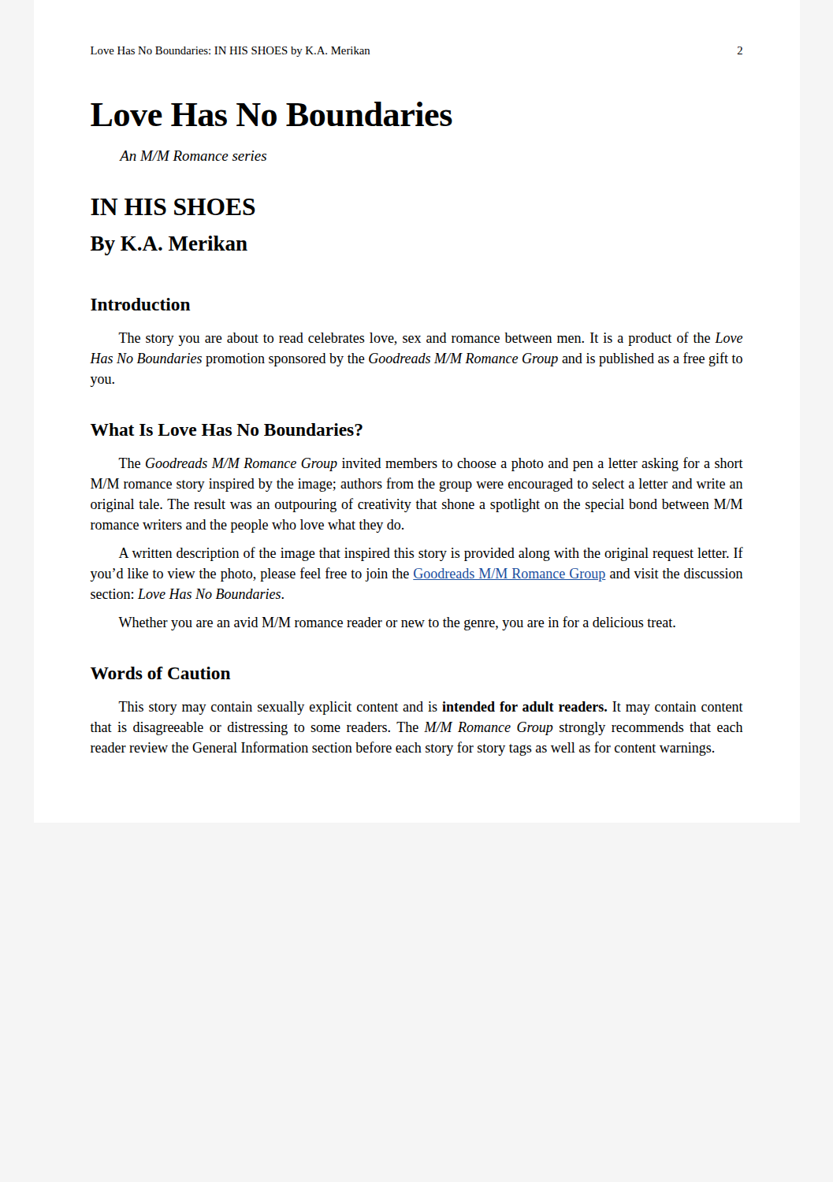Love Has No Boundaries: IN HIS SHOES by K.A. Merikan 2
Love Has No Boundaries
An M/M Romance series
IN HIS SHOES
By K.A. Merikan
Introduction
The story you are about to read celebrates love, sex and romance between men. It is a product of the Love Has No Boundaries promotion sponsored by the Goodreads M/M Romance Group and is published as a free gift to you.
What Is Love Has No Boundaries?
The Goodreads M/M Romance Group invited members to choose a photo and pen a letter asking for a short M/M romance story inspired by the image; authors from the group were encouraged to select a letter and write an original tale. The result was an outpouring of creativity that shone a spotlight on the special bond between M/M romance writers and the people who love what they do.
A written description of the image that inspired this story is provided along with the original request letter. If you’d like to view the photo, please feel free to join the Goodreads M/M Romance Group and visit the discussion section: Love Has No Boundaries.
Whether you are an avid M/M romance reader or new to the genre, you are in for a delicious treat.
Words of Caution
This story may contain sexually explicit content and is intended for adult readers. It may contain content that is disagreeable or distressing to some readers. The M/M Romance Group strongly recommends that each reader review the General Information section before each story for story tags as well as for content warnings.